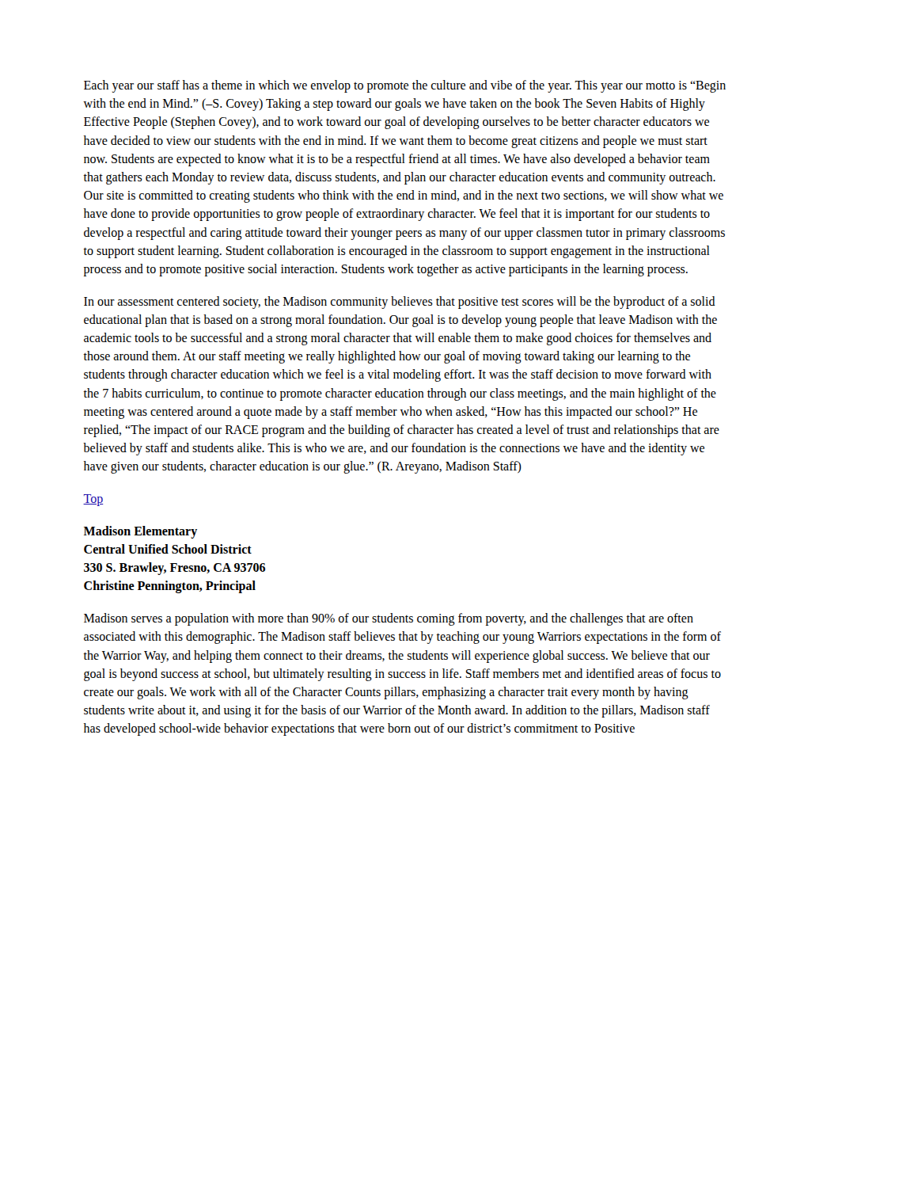Each year our staff has a theme in which we envelop to promote the culture and vibe of the year. This year our motto is “Begin with the end in Mind.” (–S. Covey) Taking a step toward our goals we have taken on the book The Seven Habits of Highly Effective People (Stephen Covey), and to work toward our goal of developing ourselves to be better character educators we have decided to view our students with the end in mind. If we want them to become great citizens and people we must start now. Students are expected to know what it is to be a respectful friend at all times. We have also developed a behavior team that gathers each Monday to review data, discuss students, and plan our character education events and community outreach. Our site is committed to creating students who think with the end in mind, and in the next two sections, we will show what we have done to provide opportunities to grow people of extraordinary character. We feel that it is important for our students to develop a respectful and caring attitude toward their younger peers as many of our upper classmen tutor in primary classrooms to support student learning. Student collaboration is encouraged in the classroom to support engagement in the instructional process and to promote positive social interaction. Students work together as active participants in the learning process.
In our assessment centered society, the Madison community believes that positive test scores will be the byproduct of a solid educational plan that is based on a strong moral foundation. Our goal is to develop young people that leave Madison with the academic tools to be successful and a strong moral character that will enable them to make good choices for themselves and those around them. At our staff meeting we really highlighted how our goal of moving toward taking our learning to the students through character education which we feel is a vital modeling effort. It was the staff decision to move forward with the 7 habits curriculum, to continue to promote character education through our class meetings, and the main highlight of the meeting was centered around a quote made by a staff member who when asked, “How has this impacted our school?” He replied, “The impact of our RACE program and the building of character has created a level of trust and relationships that are believed by staff and students alike. This is who we are, and our foundation is the connections we have and the identity we have given our students, character education is our glue.” (R. Areyano, Madison Staff)
Top
Madison Elementary
Central Unified School District
330 S. Brawley, Fresno, CA 93706
Christine Pennington, Principal
Madison serves a population with more than 90% of our students coming from poverty, and the challenges that are often associated with this demographic. The Madison staff believes that by teaching our young Warriors expectations in the form of the Warrior Way, and helping them connect to their dreams, the students will experience global success. We believe that our goal is beyond success at school, but ultimately resulting in success in life. Staff members met and identified areas of focus to create our goals. We work with all of the Character Counts pillars, emphasizing a character trait every month by having students write about it, and using it for the basis of our Warrior of the Month award. In addition to the pillars, Madison staff has developed school-wide behavior expectations that were born out of our district’s commitment to Positive